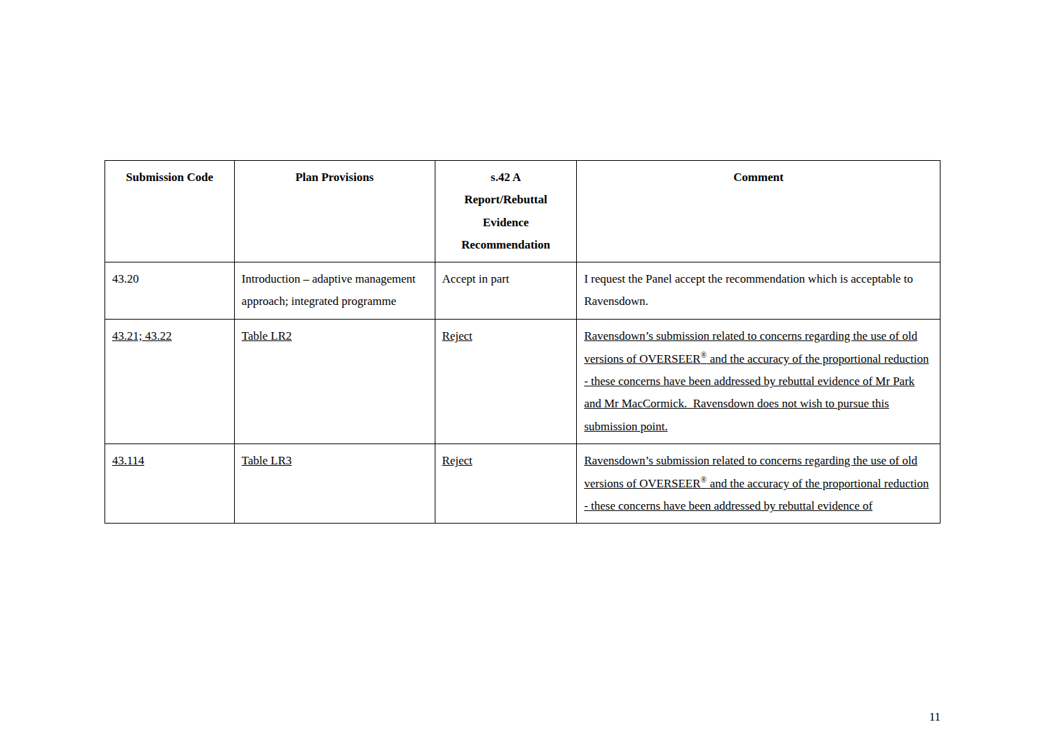| Submission Code | Plan Provisions | s.42 A Report/Rebuttal Evidence Recommendation | Comment |
| --- | --- | --- | --- |
| 43.20 | Introduction – adaptive management approach; integrated programme | Accept in part | I request the Panel accept the recommendation which is acceptable to Ravensdown. |
| 43.21; 43.22 | Table LR2 | Reject | Ravensdown’s submission related to concerns regarding the use of old versions of OVERSEER ® and the accuracy of the proportional reduction - these concerns have been addressed by rebuttal evidence of Mr Park and Mr MacCormick. Ravensdown does not wish to pursue this submission point. |
| 43.114 | Table LR3 | Reject | Ravensdown’s submission related to concerns regarding the use of old versions of OVERSEER ® and the accuracy of the proportional reduction - these concerns have been addressed by rebuttal evidence of |
11